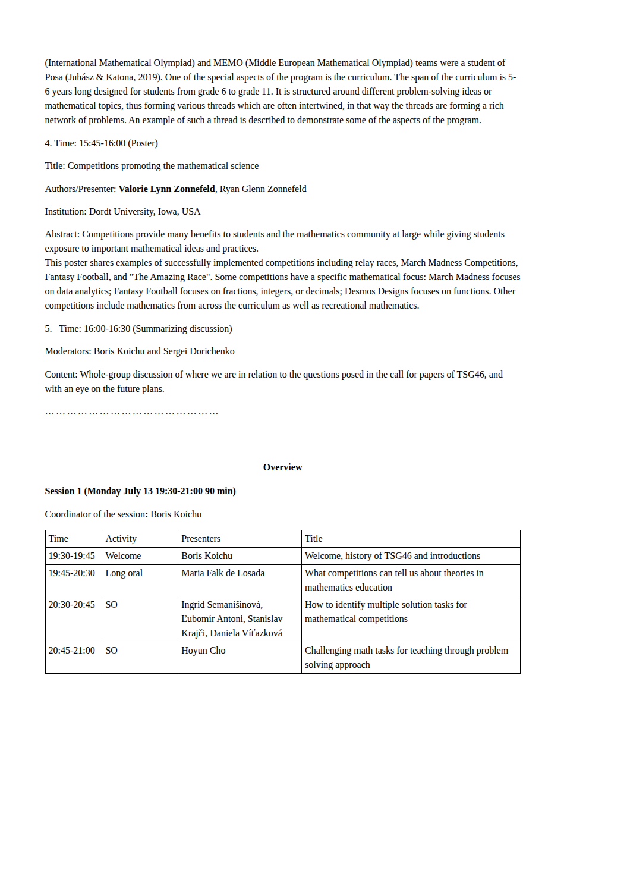(International Mathematical Olympiad) and MEMO (Middle European Mathematical Olympiad) teams were a student of Posa (Juhász & Katona, 2019). One of the special aspects of the program is the curriculum. The span of the curriculum is 5-6 years long designed for students from grade 6 to grade 11. It is structured around different problem-solving ideas or mathematical topics, thus forming various threads which are often intertwined, in that way the threads are forming a rich network of problems. An example of such a thread is described to demonstrate some of the aspects of the program.
4. Time: 15:45-16:00 (Poster)
Title: Competitions promoting the mathematical science
Authors/Presenter: Valorie Lynn Zonnefeld, Ryan Glenn Zonnefeld
Institution: Dordt University, Iowa, USA
Abstract: Competitions provide many benefits to students and the mathematics community at large while giving students exposure to important mathematical ideas and practices.
This poster shares examples of successfully implemented competitions including relay races, March Madness Competitions, Fantasy Football, and "The Amazing Race". Some competitions have a specific mathematical focus: March Madness focuses on data analytics; Fantasy Football focuses on fractions, integers, or decimals; Desmos Designs focuses on functions. Other competitions include mathematics from across the curriculum as well as recreational mathematics.
5. Time: 16:00-16:30 (Summarizing discussion)
Moderators: Boris Koichu and Sergei Dorichenko
Content: Whole-group discussion of where we are in relation to the questions posed in the call for papers of TSG46, and with an eye on the future plans.
…………………………………………
Overview
Session 1 (Monday July 13 19:30-21:00 90 min)
Coordinator of the session: Boris Koichu
| Time | Activity | Presenters | Title |
| 19:30-19:45 | Welcome | Boris Koichu | Welcome, history of TSG46 and introductions |
| 19:45-20:30 | Long oral | Maria Falk de Losada | What competitions can tell us about theories in mathematics education |
| 20:30-20:45 | SO | Ingrid Semanišinová, Ľubomír Antoni, Stanislav Krajči, Daniela Víťazková | How to identify multiple solution tasks for mathematical competitions |
| 20:45-21:00 | SO | Hoyun Cho | Challenging math tasks for teaching through problem solving approach |